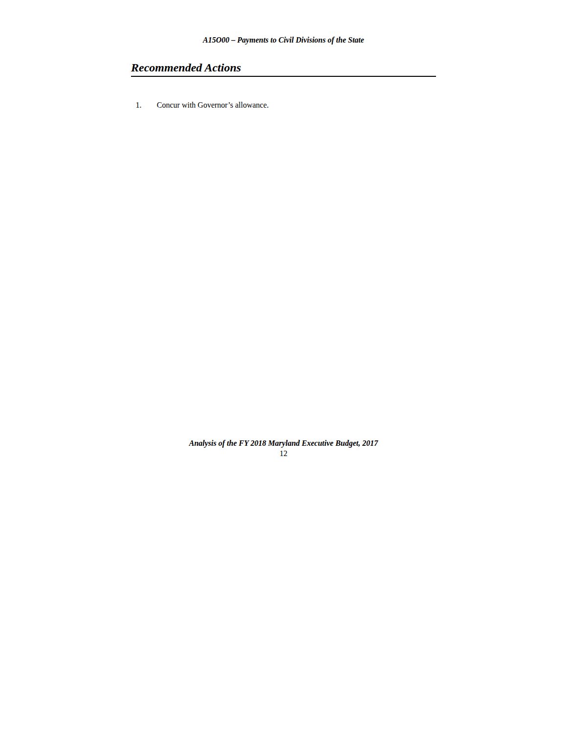A15O00 – Payments to Civil Divisions of the State
Recommended Actions
1. Concur with Governor’s allowance.
Analysis of the FY 2018 Maryland Executive Budget, 2017
12